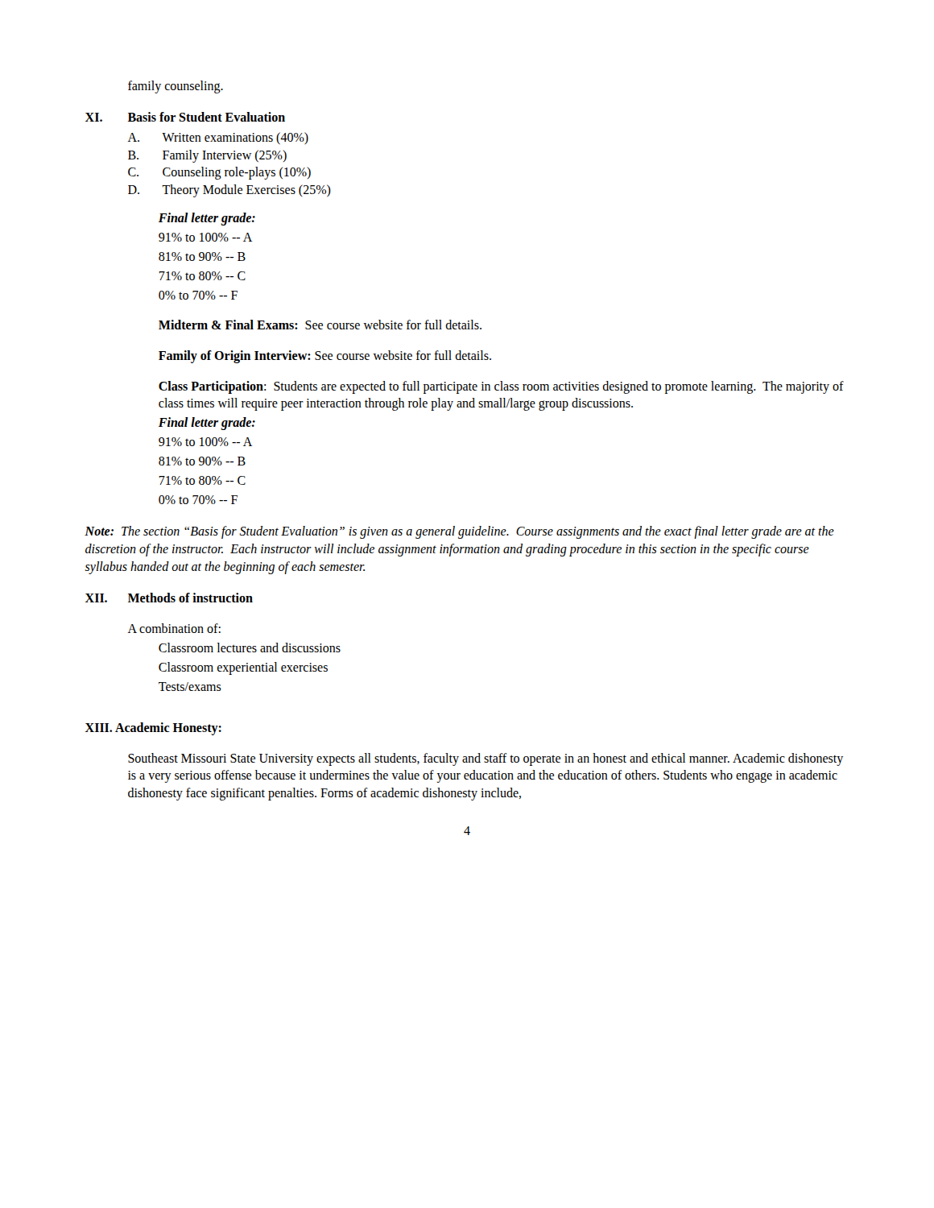family counseling.
XI. Basis for Student Evaluation
A. Written examinations (40%)
B. Family Interview (25%)
C. Counseling role-plays (10%)
D. Theory Module Exercises (25%)
Final letter grade:
91% to 100% -- A
81% to 90% -- B
71% to 80% -- C
0% to 70% -- F
Midterm & Final Exams: See course website for full details.
Family of Origin Interview: See course website for full details.
Class Participation: Students are expected to full participate in class room activities designed to promote learning. The majority of class times will require peer interaction through role play and small/large group discussions.
Final letter grade:
91% to 100% -- A
81% to 90% -- B
71% to 80% -- C
0% to 70% -- F
Note: The section “Basis for Student Evaluation” is given as a general guideline. Course assignments and the exact final letter grade are at the discretion of the instructor. Each instructor will include assignment information and grading procedure in this section in the specific course syllabus handed out at the beginning of each semester.
XII. Methods of instruction
A combination of:
Classroom lectures and discussions
Classroom experiential exercises
Tests/exams
XIII. Academic Honesty:
Southeast Missouri State University expects all students, faculty and staff to operate in an honest and ethical manner. Academic dishonesty is a very serious offense because it undermines the value of your education and the education of others. Students who engage in academic dishonesty face significant penalties. Forms of academic dishonesty include,
4